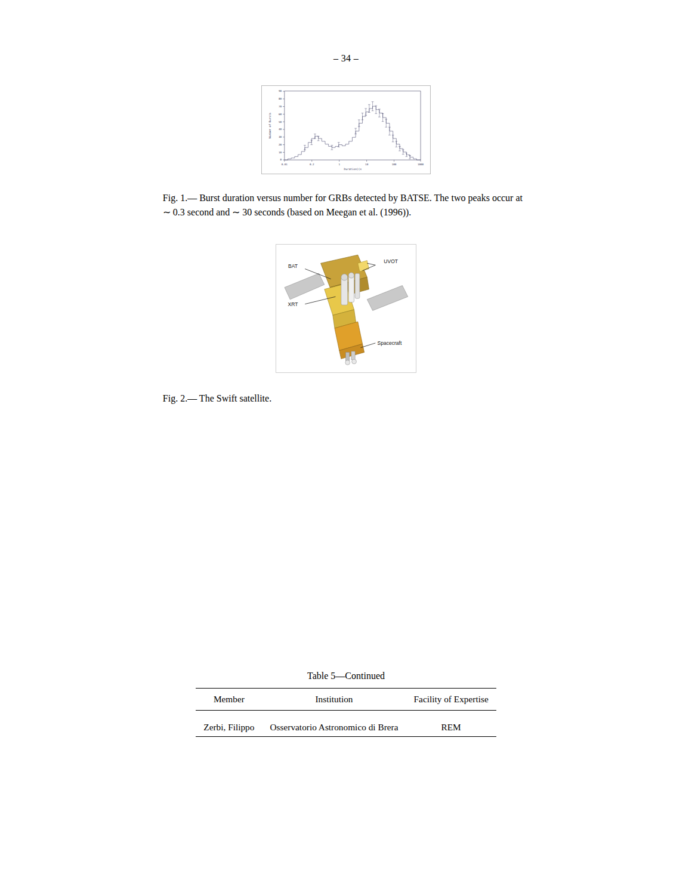– 34 –
0 10 20 30 40 50 60 70 80 90 0.01 0.2 1 10 100 1000 Duration)(s Number of Bursts
Fig. 1.— Burst duration versus number for GRBs detected by BATSE. The two peaks occur at ∼ 0.3 second and ∼ 30 seconds (based on Meegan et al. (1996)).
BAT XRT UVOT Spacecraft
Fig. 2.— The Swift satellite.
Table 5—Continued
| Member | Institution | Facility of Expertise |
| --- | --- | --- |
| Zerbi, Filippo | Osservatorio Astronomico di Brera | REM |